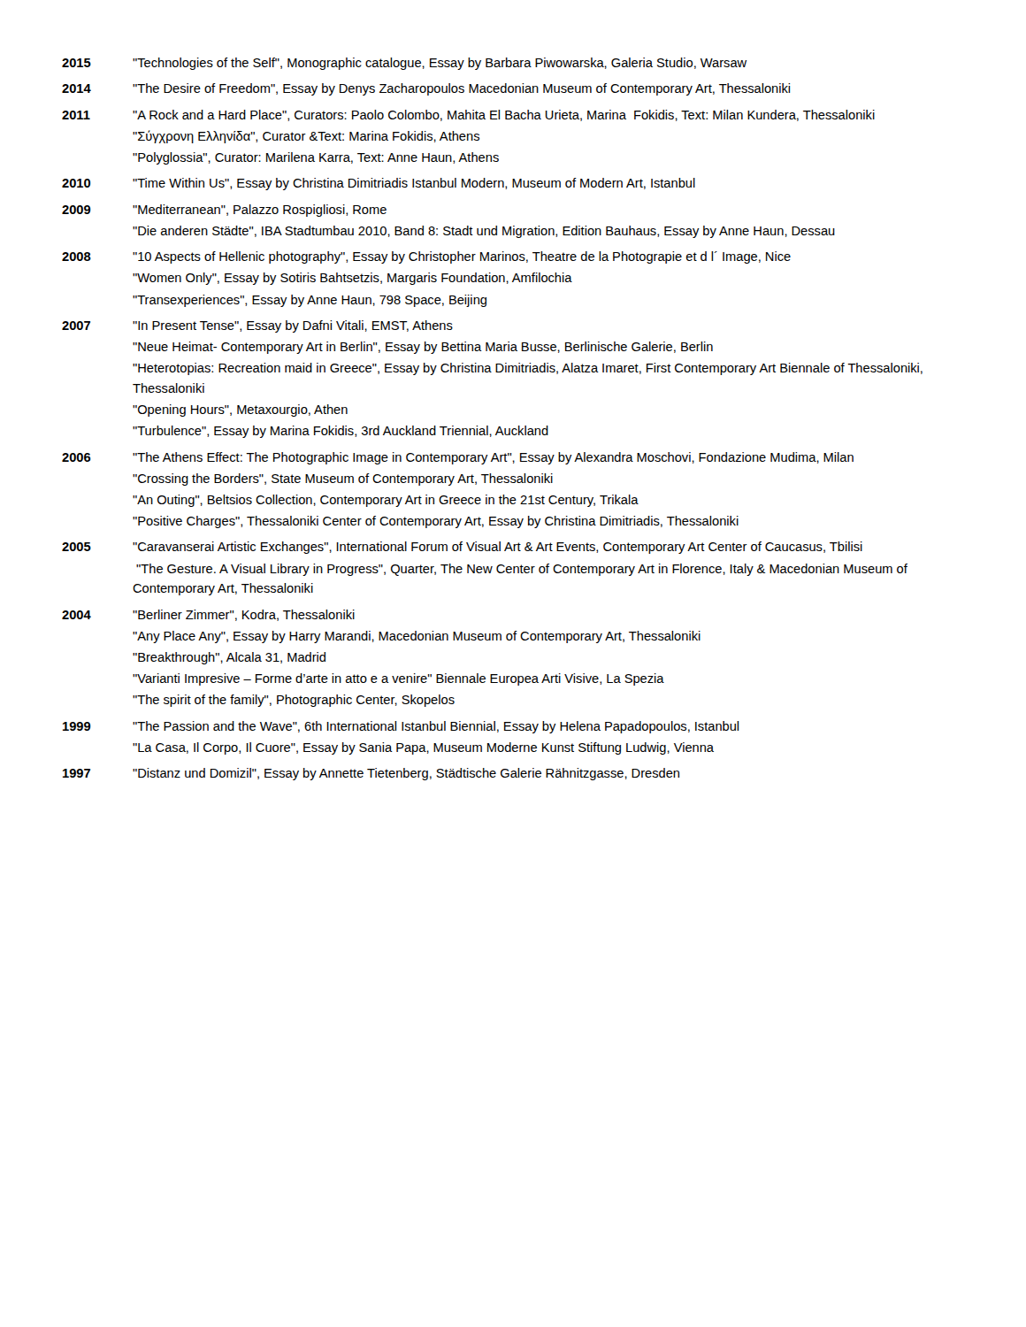| 2015 | "Technologies of the Self", Monographic catalogue, Essay by Barbara Piwowarska, Galeria Studio, Warsaw |
| 2014 | "The Desire of Freedom", Essay by Denys Zacharopoulos Macedonian Museum of Contemporary Art, Thessaloniki |
| 2011 | "A Rock and a Hard Place", Curators: Paolo Colombo, Mahita El Bacha Urieta, Marina Fokidis, Text: Milan Kundera, Thessaloniki "Σύγχρονη Ελληνίδα", Curator &Text: Marina Fokidis, Athens "Polyglossia", Curator: Marilena Karra, Text: Anne Haun, Athens |
| 2010 | "Time Within Us", Essay by Christina Dimitriadis Istanbul Modern, Museum of Modern Art, Istanbul |
| 2009 | "Mediterranean", Palazzo Rospigliosi, Rome "Die anderen Städte", IBA Stadtumbau 2010, Band 8: Stadt und Migration, Edition Bauhaus, Essay by Anne Haun, Dessau |
| 2008 | "10 Aspects of Hellenic photography", Essay by Christopher Marinos, Theatre de la Photograpie et d l´ Image, Nice "Women Only", Essay by Sotiris Bahtsetzis, Margaris Foundation, Amfilochia "Transexperiences", Essay by Anne Haun, 798 Space, Beijing |
| 2007 | "In Present Tense", Essay by Dafni Vitali, EMST, Athens "Neue Heimat- Contemporary Art in Berlin", Essay by Bettina Maria Busse, Berlinische Galerie, Berlin "Heterotopias: Recreation maid in Greece", Essay by Christina Dimitriadis, Alatza Imaret, First Contemporary Art Biennale of Thessaloniki, Thessaloniki "Opening Hours", Metaxourgio, Athen "Turbulence", Essay by Marina Fokidis, 3rd Auckland Triennial, Auckland |
| 2006 | "The Athens Effect: The Photographic Image in Contemporary Art", Essay by Alexandra Moschovi, Fondazione Mudima, Milan "Crossing the Borders", State Museum of Contemporary Art, Thessaloniki "An Outing", Beltsios Collection, Contemporary Art in Greece in the 21st Century, Trikala "Positive Charges", Thessaloniki Center of Contemporary Art, Essay by Christina Dimitriadis, Thessaloniki |
| 2005 | "Caravanserai Artistic Exchanges", International Forum of Visual Art & Art Events, Contemporary Art Center of Caucasus, Tbilisi "The Gesture. A Visual Library in Progress", Quarter, The New Center of Contemporary Art in Florence, Italy & Macedonian Museum of Contemporary Art, Thessaloniki |
| 2004 | "Berliner Zimmer", Kodra, Thessaloniki "Any Place Any", Essay by Harry Marandi, Macedonian Museum of Contemporary Art, Thessaloniki "Breakthrough", Alcala 31, Madrid "Varianti Impresive – Forme d’arte in atto e a venire" Biennale Europea Arti Visive, La Spezia "The spirit of the family", Photographic Center, Skopelos |
| 1999 | "The Passion and the Wave", 6th International Istanbul Biennial, Essay by Helena Papadopoulos, Istanbul "La Casa, Il Corpo, Il Cuore", Essay by Sania Papa, Museum Moderne Kunst Stiftung Ludwig, Vienna |
| 1997 | "Distanz und Domizil", Essay by Annette Tietenberg, Städtische Galerie Rähnitzgasse, Dresden |